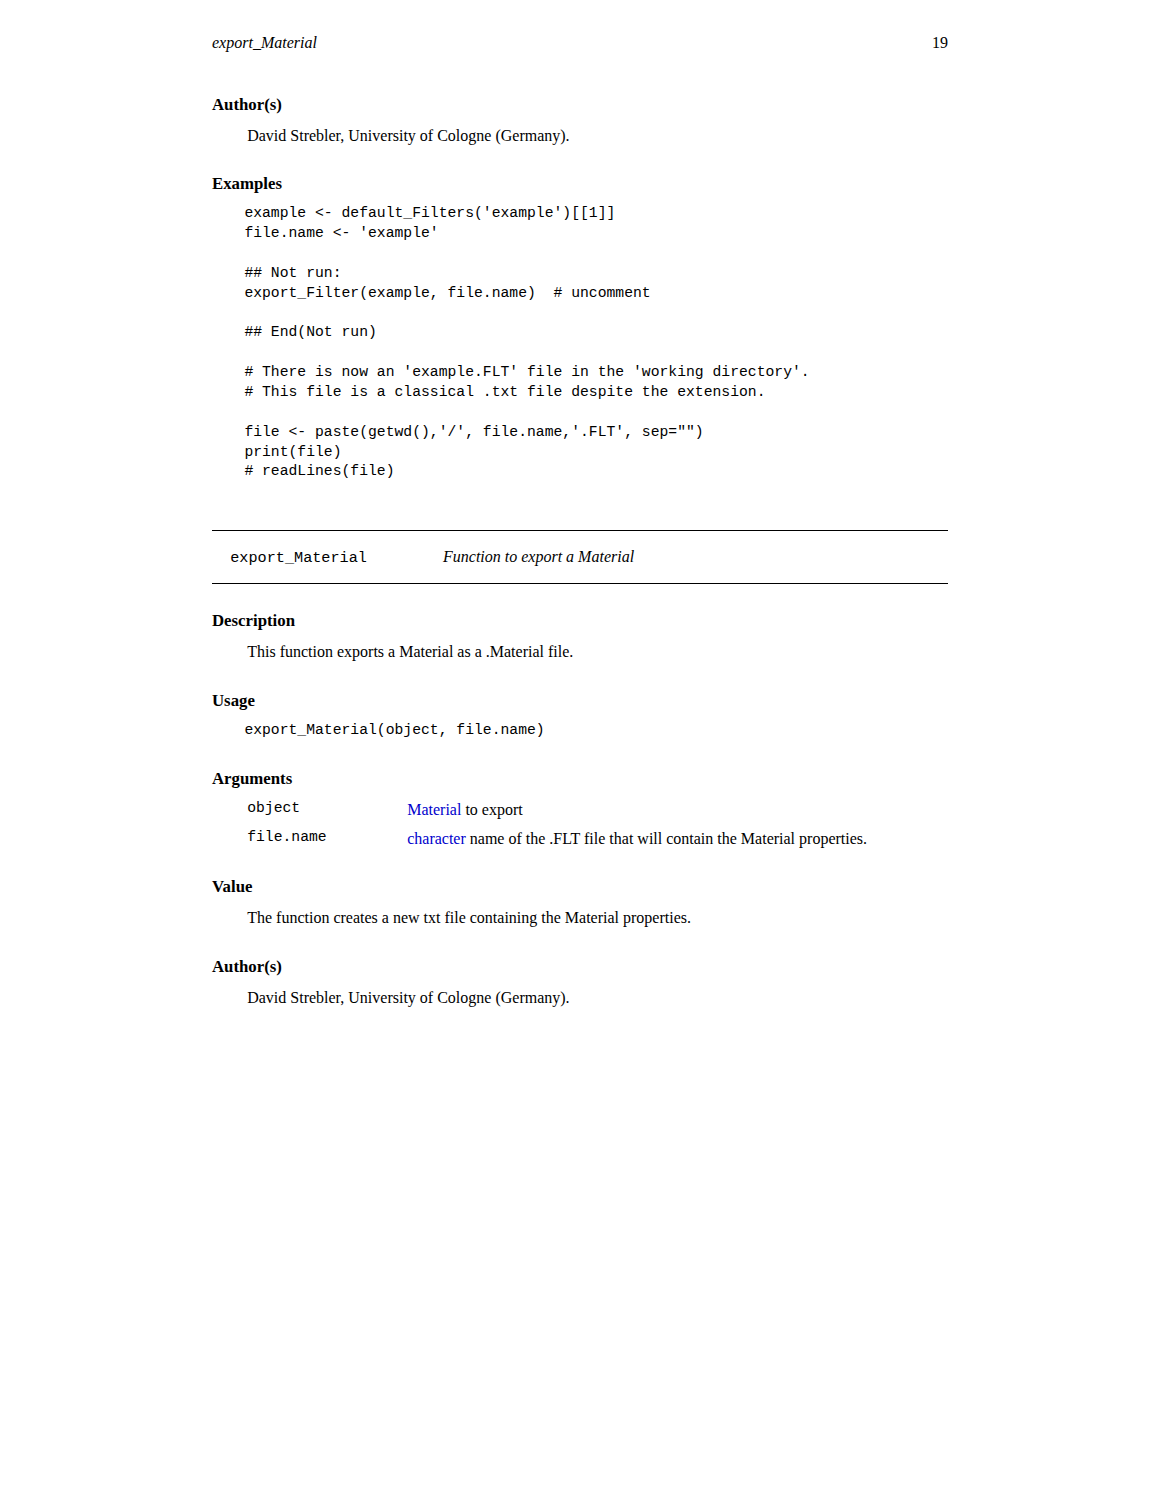export_Material 19
Author(s)
David Strebler, University of Cologne (Germany).
Examples
example <- default_Filters('example')[[1]]
file.name <- 'example'

## Not run:
export_Filter(example, file.name)  # uncomment

## End(Not run)

# There is now an 'example.FLT' file in the 'working directory'.
# This file is a classical .txt file despite the extension.

file <- paste(getwd(),'/', file.name,'.FLT', sep="")
print(file)
# readLines(file)
export_Material Function to export a Material
Description
This function exports a Material as a .Material file.
Usage
export_Material(object, file.name)
Arguments
object
Material to export
file.name
character name of the .FLT file that will contain the Material properties.
Value
The function creates a new txt file containing the Material properties.
Author(s)
David Strebler, University of Cologne (Germany).